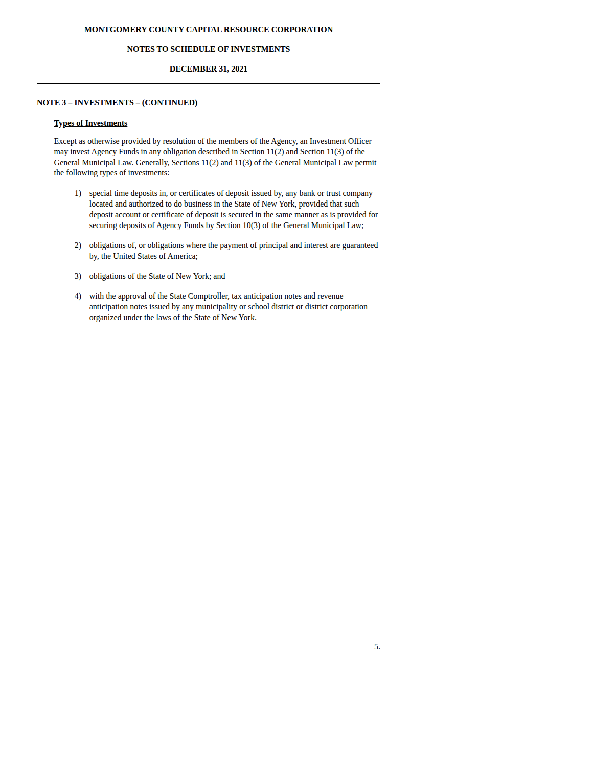Montgomery County Capital Resource Corporation
Notes to Schedule of Investments
December 31, 2021
NOTE 3 – INVESTMENTS – (CONTINUED)
Types of Investments
Except as otherwise provided by resolution of the members of the Agency, an Investment Officer may invest Agency Funds in any obligation described in Section 11(2) and Section 11(3) of the General Municipal Law. Generally, Sections 11(2) and 11(3) of the General Municipal Law permit the following types of investments:
special time deposits in, or certificates of deposit issued by, any bank or trust company located and authorized to do business in the State of New York, provided that such deposit account or certificate of deposit is secured in the same manner as is provided for securing deposits of Agency Funds by Section 10(3) of the General Municipal Law;
obligations of, or obligations where the payment of principal and interest are guaranteed by, the United States of America;
obligations of the State of New York; and
with the approval of the State Comptroller, tax anticipation notes and revenue anticipation notes issued by any municipality or school district or district corporation organized under the laws of the State of New York.
5.